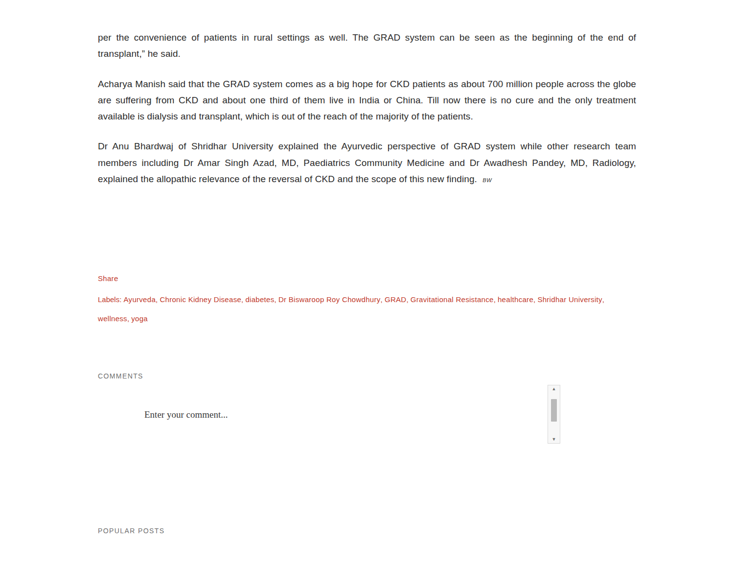per the convenience of patients in rural settings as well. The GRAD system can be seen as the beginning of the end of transplant,” he said.
Acharya Manish said that the GRAD system comes as a big hope for CKD patients as about 700 million people across the globe are suffering from CKD and about one third of them live in India or China. Till now there is no cure and the only treatment available is dialysis and transplant, which is out of the reach of the majority of the patients.
Dr Anu Bhardwaj of Shridhar University explained the Ayurvedic perspective of GRAD system while other research team members including Dr Amar Singh Azad, MD, Paediatrics Community Medicine and Dr Awadhesh Pandey, MD, Radiology, explained the allopathic relevance of the reversal of CKD and the scope of this new finding. BW
Share
Labels: Ayurveda, Chronic Kidney Disease, diabetes, Dr Biswaroop Roy Chowdhury, GRAD, Gravitational Resistance, healthcare, Shridhar University, wellness, yoga
Comments
Enter your comment...
▲ ▼
Popular Posts